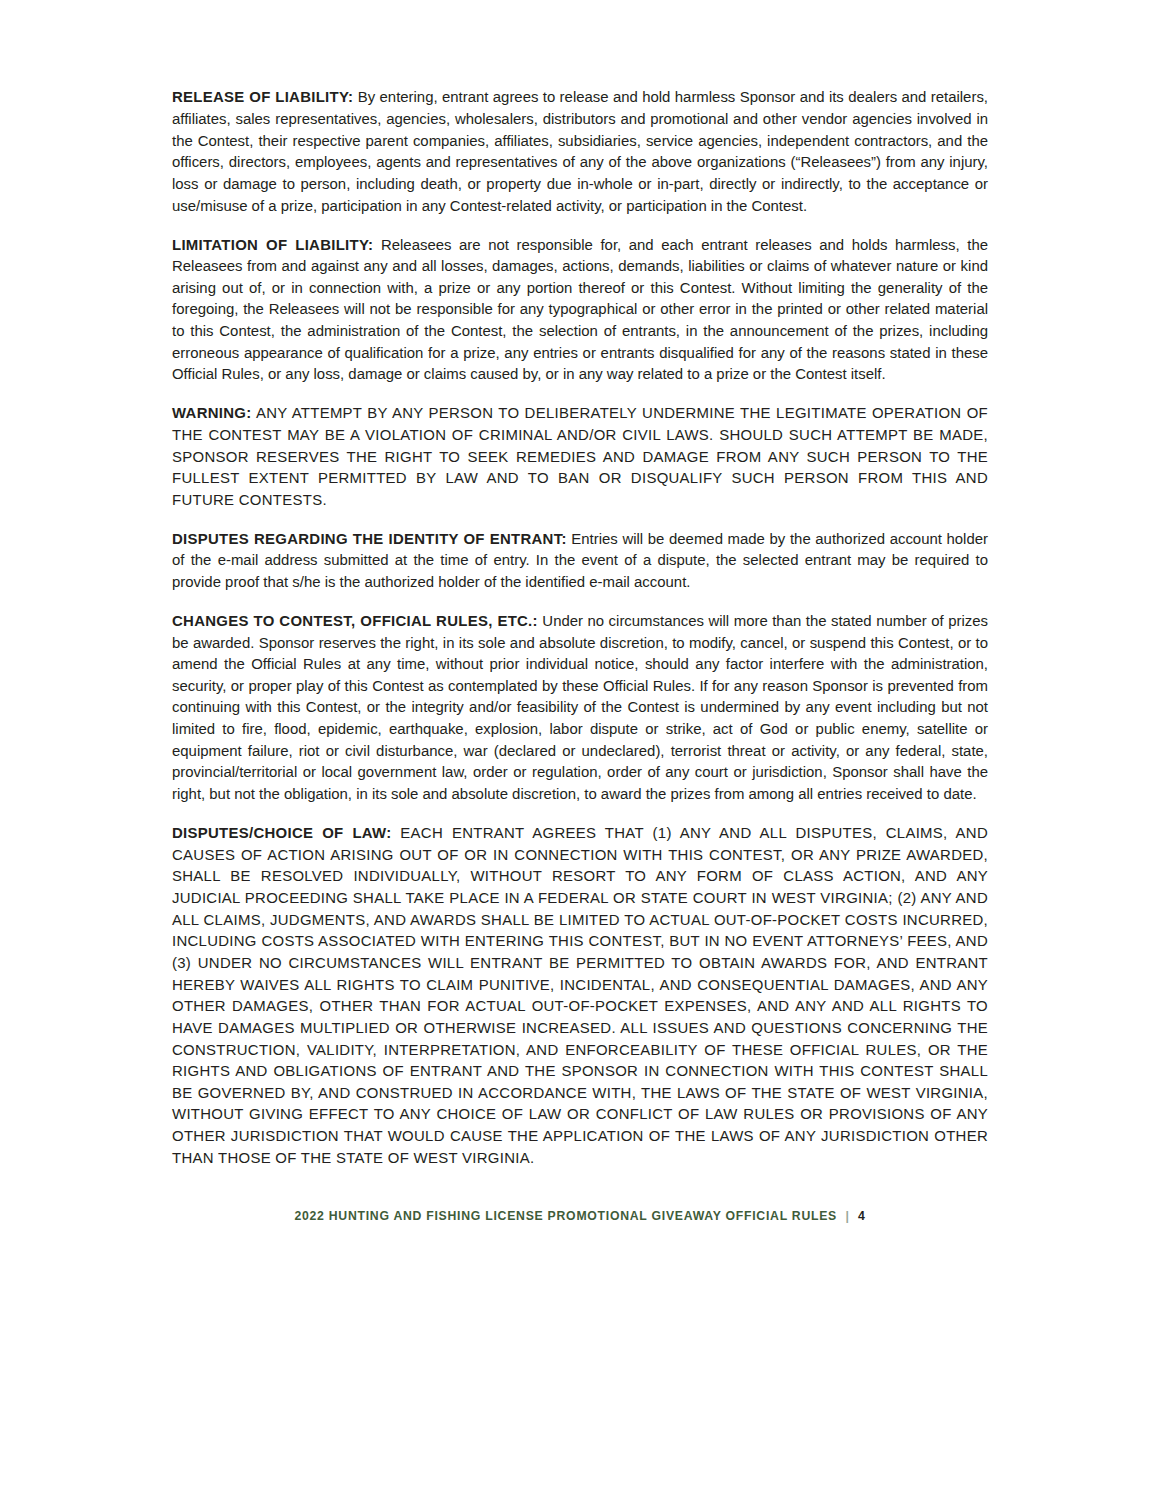RELEASE OF LIABILITY: By entering, entrant agrees to release and hold harmless Sponsor and its dealers and retailers, affiliates, sales representatives, agencies, wholesalers, distributors and promotional and other vendor agencies involved in the Contest, their respective parent companies, affiliates, subsidiaries, service agencies, independent contractors, and the officers, directors, employees, agents and representatives of any of the above organizations (“Releasees”) from any injury, loss or damage to person, including death, or property due in-whole or in-part, directly or indirectly, to the acceptance or use/misuse of a prize, participation in any Contest-related activity, or participation in the Contest.
LIMITATION OF LIABILITY: Releasees are not responsible for, and each entrant releases and holds harmless, the Releasees from and against any and all losses, damages, actions, demands, liabilities or claims of whatever nature or kind arising out of, or in connection with, a prize or any portion thereof or this Contest. Without limiting the generality of the foregoing, the Releasees will not be responsible for any typographical or other error in the printed or other related material to this Contest, the administration of the Contest, the selection of entrants, in the announcement of the prizes, including erroneous appearance of qualification for a prize, any entries or entrants disqualified for any of the reasons stated in these Official Rules, or any loss, damage or claims caused by, or in any way related to a prize or the Contest itself.
WARNING: ANY ATTEMPT BY ANY PERSON TO DELIBERATELY UNDERMINE THE LEGITIMATE OPERATION OF THE CONTEST MAY BE A VIOLATION OF CRIMINAL AND/OR CIVIL LAWS. SHOULD SUCH ATTEMPT BE MADE, SPONSOR RESERVES THE RIGHT TO SEEK REMEDIES AND DAMAGE FROM ANY SUCH PERSON TO THE FULLEST EXTENT PERMITTED BY LAW AND TO BAN OR DISQUALIFY SUCH PERSON FROM THIS AND FUTURE CONTESTS.
DISPUTES REGARDING THE IDENTITY OF ENTRANT: Entries will be deemed made by the authorized account holder of the e-mail address submitted at the time of entry. In the event of a dispute, the selected entrant may be required to provide proof that s/he is the authorized holder of the identified e-mail account.
CHANGES TO CONTEST, OFFICIAL RULES, ETC.: Under no circumstances will more than the stated number of prizes be awarded. Sponsor reserves the right, in its sole and absolute discretion, to modify, cancel, or suspend this Contest, or to amend the Official Rules at any time, without prior individual notice, should any factor interfere with the administration, security, or proper play of this Contest as contemplated by these Official Rules. If for any reason Sponsor is prevented from continuing with this Contest, or the integrity and/or feasibility of the Contest is undermined by any event including but not limited to fire, flood, epidemic, earthquake, explosion, labor dispute or strike, act of God or public enemy, satellite or equipment failure, riot or civil disturbance, war (declared or undeclared), terrorist threat or activity, or any federal, state, provincial/territorial or local government law, order or regulation, order of any court or jurisdiction, Sponsor shall have the right, but not the obligation, in its sole and absolute discretion, to award the prizes from among all entries received to date.
DISPUTES/CHOICE OF LAW: EACH ENTRANT AGREES THAT (1) ANY AND ALL DISPUTES, CLAIMS, AND CAUSES OF ACTION ARISING OUT OF OR IN CONNECTION WITH THIS CONTEST, OR ANY PRIZE AWARDED, SHALL BE RESOLVED INDIVIDUALLY, WITHOUT RESORT TO ANY FORM OF CLASS ACTION, AND ANY JUDICIAL PROCEEDING SHALL TAKE PLACE IN A FEDERAL OR STATE COURT IN WEST VIRGINIA; (2) ANY AND ALL CLAIMS, JUDGMENTS, AND AWARDS SHALL BE LIMITED TO ACTUAL OUT-OF-POCKET COSTS INCURRED, INCLUDING COSTS ASSOCIATED WITH ENTERING THIS CONTEST, BUT IN NO EVENT ATTORNEYS’ FEES, AND (3) UNDER NO CIRCUMSTANCES WILL ENTRANT BE PERMITTED TO OBTAIN AWARDS FOR, AND ENTRANT HEREBY WAIVES ALL RIGHTS TO CLAIM PUNITIVE, INCIDENTAL, AND CONSEQUENTIAL DAMAGES, AND ANY OTHER DAMAGES, OTHER THAN FOR ACTUAL OUT-OF-POCKET EXPENSES, AND ANY AND ALL RIGHTS TO HAVE DAMAGES MULTIPLIED OR OTHERWISE INCREASED. ALL ISSUES AND QUESTIONS CONCERNING THE CONSTRUCTION, VALIDITY, INTERPRETATION, AND ENFORCEABILITY OF THESE OFFICIAL RULES, OR THE RIGHTS AND OBLIGATIONS OF ENTRANT AND THE SPONSOR IN CONNECTION WITH THIS CONTEST SHALL BE GOVERNED BY, AND CONSTRUED IN ACCORDANCE WITH, THE LAWS OF THE STATE OF WEST VIRGINIA, WITHOUT GIVING EFFECT TO ANY CHOICE OF LAW OR CONFLICT OF LAW RULES OR PROVISIONS OF ANY OTHER JURISDICTION THAT WOULD CAUSE THE APPLICATION OF THE LAWS OF ANY JURISDICTION OTHER THAN THOSE OF THE STATE OF WEST VIRGINIA.
2022 Hunting and Fishing License Promotional Giveaway Official Rules | 4